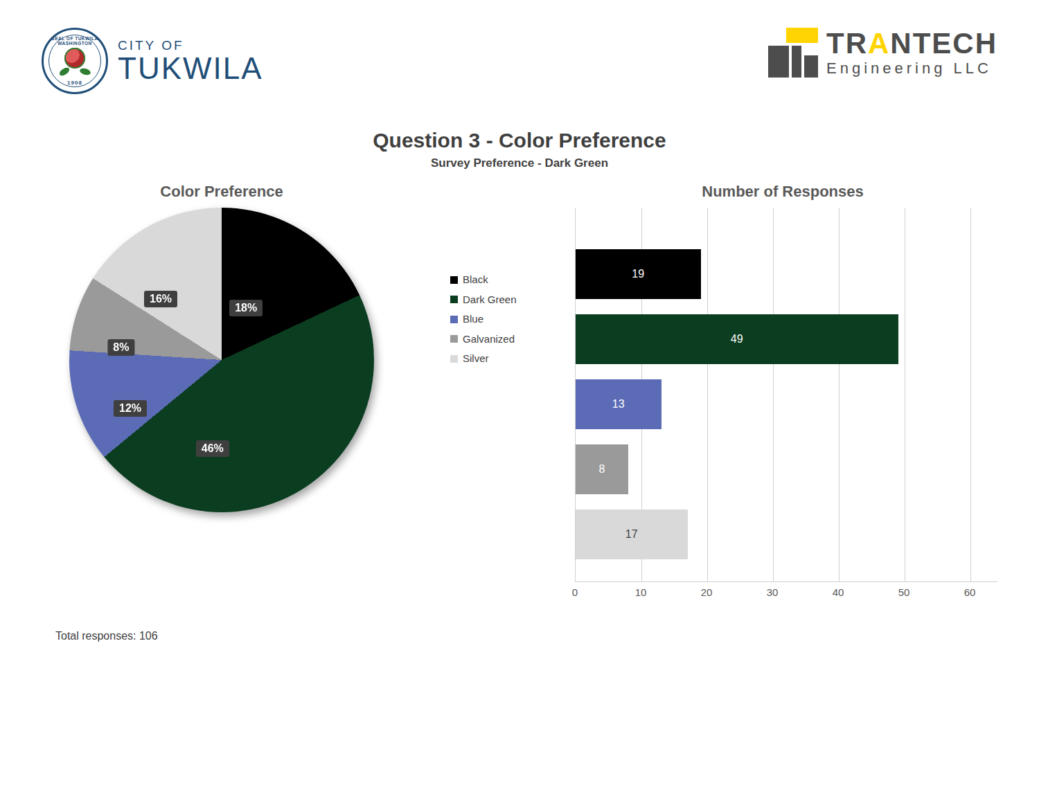Seal of Tukwila Washington
1908
CITY OF
TUKWILA
TRANTECH
Engineering LLC
Question 3 - Color Preference
Survey Preference - Dark Green
Color Preference
18%
46%
12%
8%
16%
Black
Dark Green
Blue
Galvanized
Silver
Number of Responses
19
49
13
8
17
0
10
20
30
40
50
60
Total responses: 106